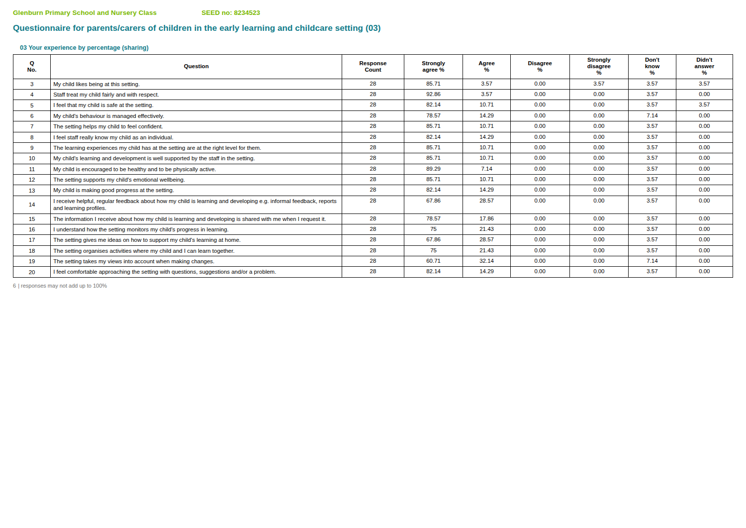Glenburn Primary School and Nursery Class SEED no: 8234523
Questionnaire for parents/carers of children in the early learning and childcare setting (03)
03 Your experience by percentage (sharing)
| Q No. | Question | Response Count | Strongly agree % | Agree % | Disagree % | Strongly disagree % | Don't know % | Didn't answer % |
| --- | --- | --- | --- | --- | --- | --- | --- | --- |
| 3 | My child likes being at this setting. | 28 | 85.71 | 3.57 | 0.00 | 3.57 | 3.57 | 3.57 |
| 4 | Staff treat my child fairly and with respect. | 28 | 92.86 | 3.57 | 0.00 | 0.00 | 3.57 | 0.00 |
| 5 | I feel that my child is safe at the setting. | 28 | 82.14 | 10.71 | 0.00 | 0.00 | 3.57 | 3.57 |
| 6 | My child's behaviour is managed effectively. | 28 | 78.57 | 14.29 | 0.00 | 0.00 | 7.14 | 0.00 |
| 7 | The setting helps my child to feel confident. | 28 | 85.71 | 10.71 | 0.00 | 0.00 | 3.57 | 0.00 |
| 8 | I feel staff really know my child as an individual. | 28 | 82.14 | 14.29 | 0.00 | 0.00 | 3.57 | 0.00 |
| 9 | The learning experiences my child has at the setting are at the right level for them. | 28 | 85.71 | 10.71 | 0.00 | 0.00 | 3.57 | 0.00 |
| 10 | My child's learning and development is well supported by the staff in the setting. | 28 | 85.71 | 10.71 | 0.00 | 0.00 | 3.57 | 0.00 |
| 11 | My child is encouraged to be healthy and to be physically active. | 28 | 89.29 | 7.14 | 0.00 | 0.00 | 3.57 | 0.00 |
| 12 | The setting supports my child's emotional wellbeing. | 28 | 85.71 | 10.71 | 0.00 | 0.00 | 3.57 | 0.00 |
| 13 | My child is making good progress at the setting. | 28 | 82.14 | 14.29 | 0.00 | 0.00 | 3.57 | 0.00 |
| 14 | I receive helpful, regular feedback about how my child is learning and developing e.g. informal feedback, reports and learning profiles. | 28 | 67.86 | 28.57 | 0.00 | 0.00 | 3.57 | 0.00 |
| 15 | The information I receive about how my child is learning and developing is shared with me when I request it. | 28 | 78.57 | 17.86 | 0.00 | 0.00 | 3.57 | 0.00 |
| 16 | I understand how the setting monitors my child's progress in learning. | 28 | 75 | 21.43 | 0.00 | 0.00 | 3.57 | 0.00 |
| 17 | The setting gives me ideas on how to support my child's learning at home. | 28 | 67.86 | 28.57 | 0.00 | 0.00 | 3.57 | 0.00 |
| 18 | The setting organises activities where my child and I can learn together. | 28 | 75 | 21.43 | 0.00 | 0.00 | 3.57 | 0.00 |
| 19 | The setting takes my views into account when making changes. | 28 | 60.71 | 32.14 | 0.00 | 0.00 | 7.14 | 0.00 |
| 20 | I feel comfortable approaching the setting with questions, suggestions and/or a problem. | 28 | 82.14 | 14.29 | 0.00 | 0.00 | 3.57 | 0.00 |
6| responses may not add up to 100%